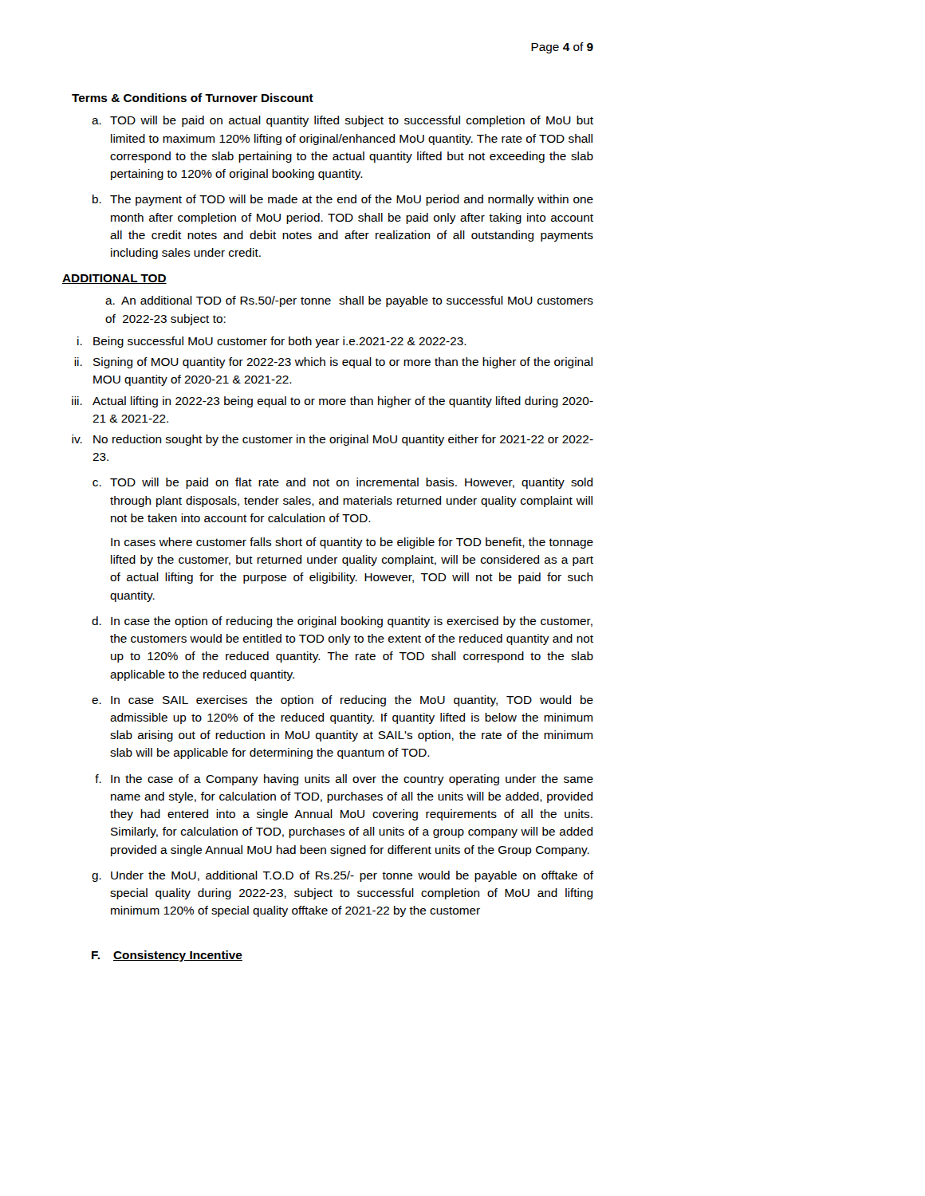Page 4 of 9
Terms & Conditions of Turnover Discount
TOD will be paid on actual quantity lifted subject to successful completion of MoU but limited to maximum 120% lifting of original/enhanced MoU quantity. The rate of TOD shall correspond to the slab pertaining to the actual quantity lifted but not exceeding the slab pertaining to 120% of original booking quantity.
The payment of TOD will be made at the end of the MoU period and normally within one month after completion of MoU period. TOD shall be paid only after taking into account all the credit notes and debit notes and after realization of all outstanding payments including sales under credit.
ADDITIONAL TOD
a. An additional TOD of Rs.50/-per tonne shall be payable to successful MoU customers of 2022-23 subject to:
Being successful MoU customer for both year i.e.2021-22 & 2022-23.
Signing of MOU quantity for 2022-23 which is equal to or more than the higher of the original MOU quantity of 2020-21 & 2021-22.
Actual lifting in 2022-23 being equal to or more than higher of the quantity lifted during 2020-21 & 2021-22.
No reduction sought by the customer in the original MoU quantity either for 2021-22 or 2022-23.
TOD will be paid on flat rate and not on incremental basis. However, quantity sold through plant disposals, tender sales, and materials returned under quality complaint will not be taken into account for calculation of TOD.
In cases where customer falls short of quantity to be eligible for TOD benefit, the tonnage lifted by the customer, but returned under quality complaint, will be considered as a part of actual lifting for the purpose of eligibility. However, TOD will not be paid for such quantity.
In case the option of reducing the original booking quantity is exercised by the customer, the customers would be entitled to TOD only to the extent of the reduced quantity and not up to 120% of the reduced quantity. The rate of TOD shall correspond to the slab applicable to the reduced quantity.
In case SAIL exercises the option of reducing the MoU quantity, TOD would be admissible up to 120% of the reduced quantity. If quantity lifted is below the minimum slab arising out of reduction in MoU quantity at SAIL's option, the rate of the minimum slab will be applicable for determining the quantum of TOD.
In the case of a Company having units all over the country operating under the same name and style, for calculation of TOD, purchases of all the units will be added, provided they had entered into a single Annual MoU covering requirements of all the units. Similarly, for calculation of TOD, purchases of all units of a group company will be added provided a single Annual MoU had been signed for different units of the Group Company.
Under the MoU, additional T.O.D of Rs.25/- per tonne would be payable on offtake of special quality during 2022-23, subject to successful completion of MoU and lifting minimum 120% of special quality offtake of 2021-22 by the customer
F. Consistency Incentive